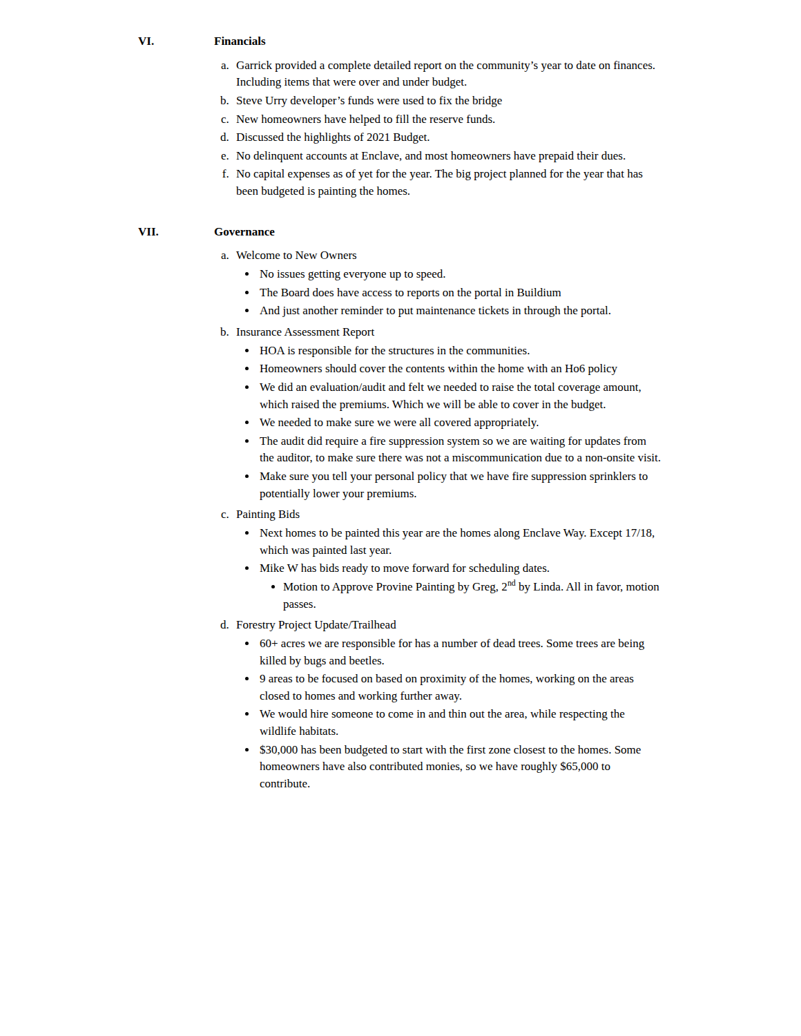VI. Financials
Garrick provided a complete detailed report on the community’s year to date on finances. Including items that were over and under budget.
Steve Urry developer’s funds were used to fix the bridge
New homeowners have helped to fill the reserve funds.
Discussed the highlights of 2021 Budget.
No delinquent accounts at Enclave, and most homeowners have prepaid their dues.
No capital expenses as of yet for the year. The big project planned for the year that has been budgeted is painting the homes.
VII. Governance
Welcome to New Owners
No issues getting everyone up to speed.
The Board does have access to reports on the portal in Buildium
And just another reminder to put maintenance tickets in through the portal.
Insurance Assessment Report
HOA is responsible for the structures in the communities.
Homeowners should cover the contents within the home with an Ho6 policy
We did an evaluation/audit and felt we needed to raise the total coverage amount, which raised the premiums. Which we will be able to cover in the budget.
We needed to make sure we were all covered appropriately.
The audit did require a fire suppression system so we are waiting for updates from the auditor, to make sure there was not a miscommunication due to a non-onsite visit.
Make sure you tell your personal policy that we have fire suppression sprinklers to potentially lower your premiums.
Painting Bids
Next homes to be painted this year are the homes along Enclave Way. Except 17/18, which was painted last year.
Mike W has bids ready to move forward for scheduling dates.
Motion to Approve Provine Painting by Greg, 2nd by Linda. All in favor, motion passes.
Forestry Project Update/Trailhead
60+ acres we are responsible for has a number of dead trees. Some trees are being killed by bugs and beetles.
9 areas to be focused on based on proximity of the homes, working on the areas closed to homes and working further away.
We would hire someone to come in and thin out the area, while respecting the wildlife habitats.
$30,000 has been budgeted to start with the first zone closest to the homes. Some homeowners have also contributed monies, so we have roughly $65,000 to contribute.